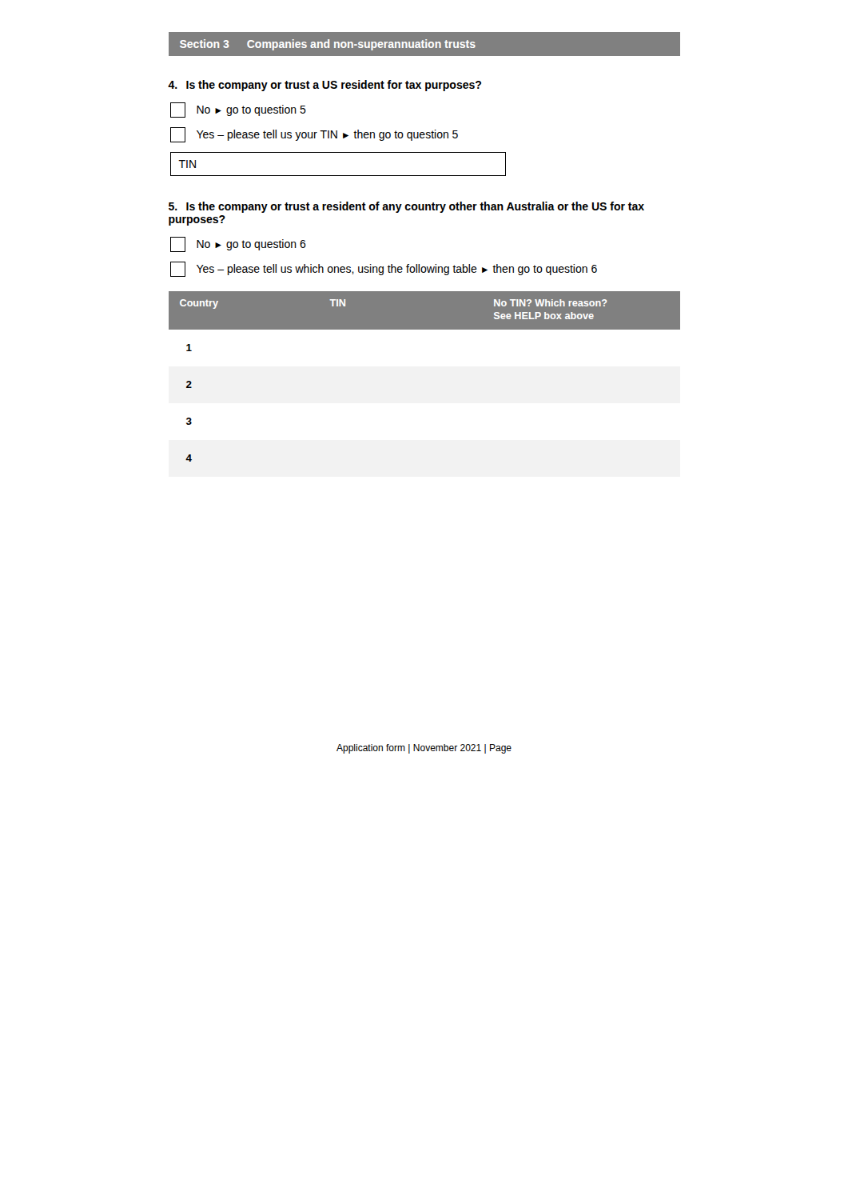Section 3 Companies and non-superannuation trusts
4. Is the company or trust a US resident for tax purposes?
No ► go to question 5
Yes – please tell us your TIN ► then go to question 5
TIN
5. Is the company or trust a resident of any country other than Australia or the US for tax purposes?
No ► go to question 6
Yes – please tell us which ones, using the following table ► then go to question 6
| Country | TIN | No TIN? Which reason? See HELP box above |
| --- | --- | --- |
| 1 | | |
| 2 | | |
| 3 | | |
| 4 | | |
Application form | November 2021 | Page